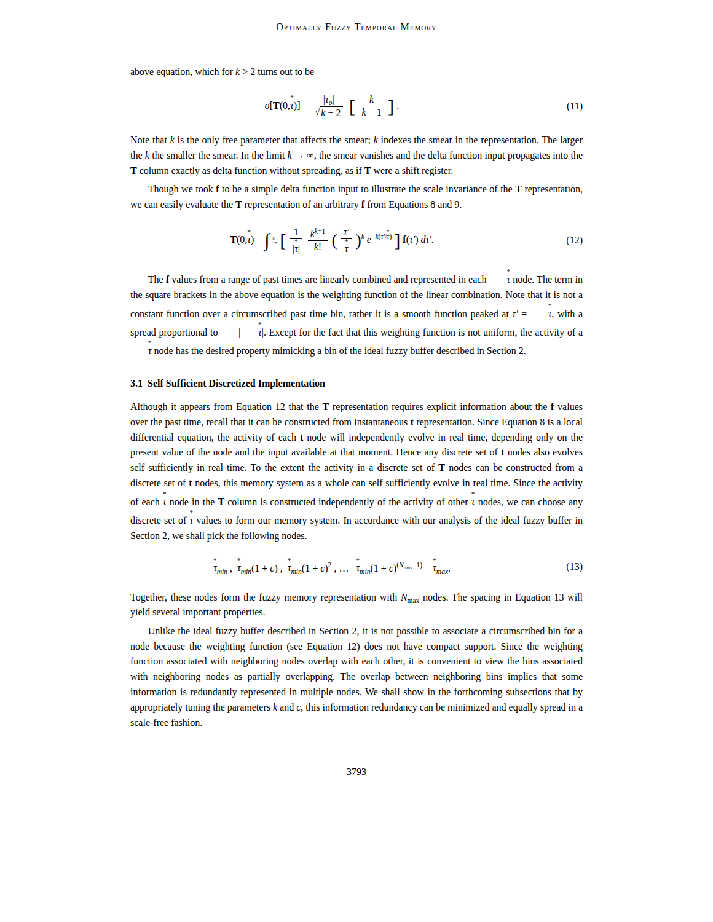Optimally Fuzzy Temporal Memory
above equation, which for k > 2 turns out to be
σ[T(0,*τ)] = |τo| k − 2 [ k k − 1 ] .
(11)
Note that k is the only free parameter that affects the smear; k indexes the smear in the representation. The larger the k the smaller the smear. In the limit k → ∞, the smear vanishes and the delta function input propagates into the T column exactly as delta function without spreading, as if T were a shift register.
Though we took f to be a simple delta function input to illustrate the scale invariance of the T representation, we can easily evaluate the T representation of an arbitrary f from Equations 8 and 9.
T(0,*τ) = ∫0−∞ [ 1 |*τ| kk+1 k! ( τ′ *τ )k e−k(τ′/*τ) ] f(τ′) dτ′.
(12)
The f values from a range of past times are linearly combined and represented in each *τ node. The term in the square brackets in the above equation is the weighting function of the linear combination. Note that it is not a constant function over a circumscribed past time bin, rather it is a smooth function peaked at τ′ = *τ, with a spread proportional to |*τ|. Except for the fact that this weighting function is not uniform, the activity of a *τ node has the desired property mimicking a bin of the ideal fuzzy buffer described in Section 2.
3.1 Self Sufficient Discretized Implementation
Although it appears from Equation 12 that the T representation requires explicit information about the f values over the past time, recall that it can be constructed from instantaneous t representation. Since Equation 8 is a local differential equation, the activity of each t node will independently evolve in real time, depending only on the present value of the node and the input available at that moment. Hence any discrete set of t nodes also evolves self sufficiently in real time. To the extent the activity in a discrete set of T nodes can be constructed from a discrete set of t nodes, this memory system as a whole can self sufficiently evolve in real time. Since the activity of each *τ node in the T column is constructed independently of the activity of other *τ nodes, we can choose any discrete set of *τ values to form our memory system. In accordance with our analysis of the ideal fuzzy buffer in Section 2, we shall pick the following nodes.
*τmin , *τmin(1 + c) , *τmin(1 + c)2 , … *τmin(1 + c)(Nmax−1) = *τmax.
(13)
Together, these nodes form the fuzzy memory representation with Nmax nodes. The spacing in Equation 13 will yield several important properties.
Unlike the ideal fuzzy buffer described in Section 2, it is not possible to associate a circumscribed bin for a node because the weighting function (see Equation 12) does not have compact support. Since the weighting function associated with neighboring nodes overlap with each other, it is convenient to view the bins associated with neighboring nodes as partially overlapping. The overlap between neighboring bins implies that some information is redundantly represented in multiple nodes. We shall show in the forthcoming subsections that by appropriately tuning the parameters k and c, this information redundancy can be minimized and equally spread in a scale-free fashion.
3793